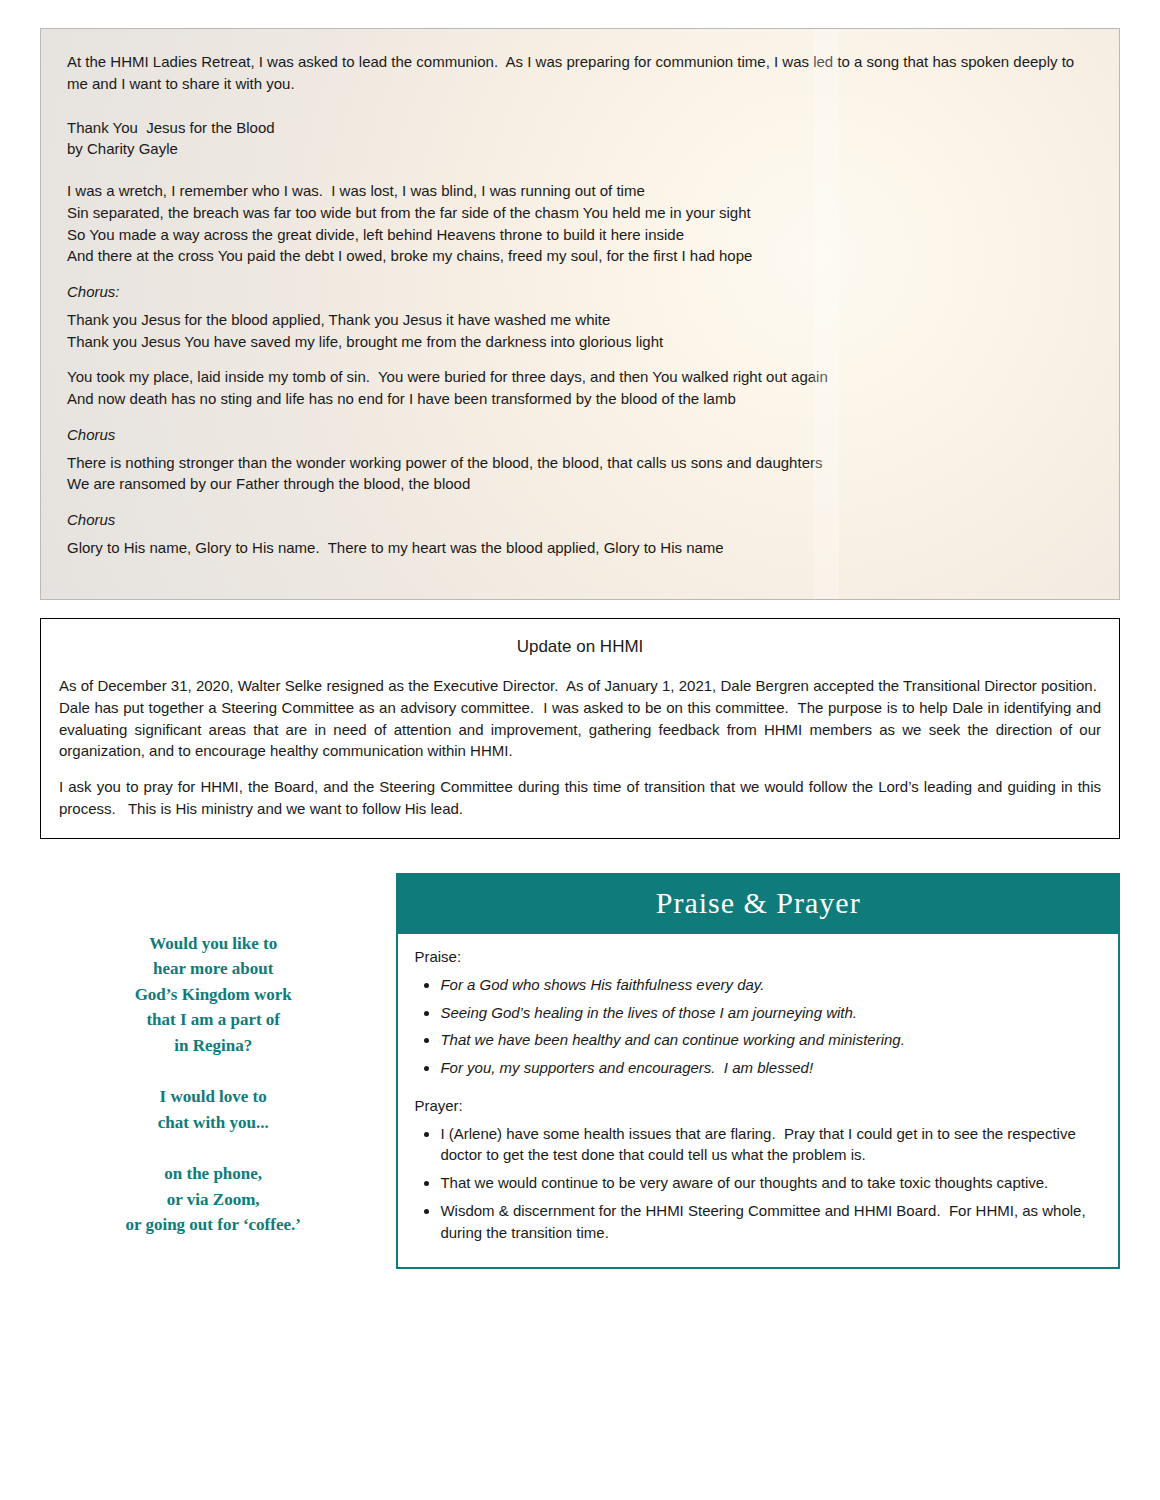At the HHMI Ladies Retreat, I was asked to lead the communion. As I was preparing for communion time, I was led to a song that has spoken deeply to me and I want to share it with you.
Thank You Jesus for the Blood
by Charity Gayle
I was a wretch, I remember who I was. I was lost, I was blind, I was running out of time
Sin separated, the breach was far too wide but from the far side of the chasm You held me in your sight
So You made a way across the great divide, left behind Heavens throne to build it here inside
And there at the cross You paid the debt I owed, broke my chains, freed my soul, for the first I had hope
Chorus:
Thank you Jesus for the blood applied, Thank you Jesus it have washed me white
Thank you Jesus You have saved my life, brought me from the darkness into glorious light
You took my place, laid inside my tomb of sin. You were buried for three days, and then You walked right out again
And now death has no sting and life has no end for I have been transformed by the blood of the lamb
Chorus
There is nothing stronger than the wonder working power of the blood, the blood, that calls us sons and daughters
We are ransomed by our Father through the blood, the blood
Chorus
Glory to His name, Glory to His name. There to my heart was the blood applied, Glory to His name
Update on HHMI
As of December 31, 2020, Walter Selke resigned as the Executive Director. As of January 1, 2021, Dale Bergren accepted the Transitional Director position. Dale has put together a Steering Committee as an advisory committee. I was asked to be on this committee. The purpose is to help Dale in identifying and evaluating significant areas that are in need of attention and improvement, gathering feedback from HHMI members as we seek the direction of our organization, and to encourage healthy communication within HHMI.
I ask you to pray for HHMI, the Board, and the Steering Committee during this time of transition that we would follow the Lord’s leading and guiding in this process. This is His ministry and we want to follow His lead.
Would you like to
hear more about
God’s Kingdom work
that I am a part of
in Regina?
I would love to
chat with you...
on the phone,
or via Zoom,
or going out for ‘coffee.’
Praise & Prayer
Praise:
For a God who shows His faithfulness every day.
Seeing God’s healing in the lives of those I am journeying with.
That we have been healthy and can continue working and ministering.
For you, my supporters and encouragers. I am blessed!
Prayer:
I (Arlene) have some health issues that are flaring. Pray that I could get in to see the respective doctor to get the test done that could tell us what the problem is.
That we would continue to be very aware of our thoughts and to take toxic thoughts captive.
Wisdom & discernment for the HHMI Steering Committee and HHMI Board. For HHMI, as whole, during the transition time.